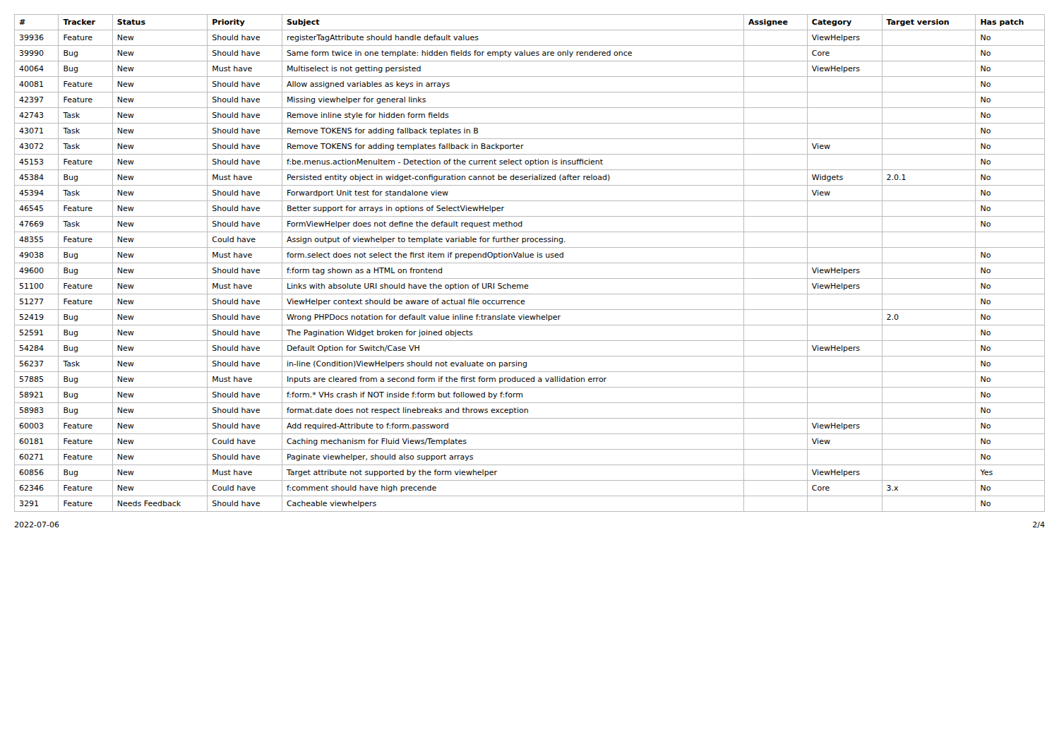| # | Tracker | Status | Priority | Subject | Assignee | Category | Target version | Has patch |
| --- | --- | --- | --- | --- | --- | --- | --- | --- |
| 39936 | Feature | New | Should have | registerTagAttribute should handle default values | | ViewHelpers | | No |
| 39990 | Bug | New | Should have | Same form twice in one template: hidden fields for empty values are only rendered once | | Core | | No |
| 40064 | Bug | New | Must have | Multiselect is not getting persisted | | ViewHelpers | | No |
| 40081 | Feature | New | Should have | Allow assigned variables as keys in arrays | | | | No |
| 42397 | Feature | New | Should have | Missing viewhelper for general links | | | | No |
| 42743 | Task | New | Should have | Remove inline style for hidden form fields | | | | No |
| 43071 | Task | New | Should have | Remove TOKENS for adding fallback teplates in B | | | | No |
| 43072 | Task | New | Should have | Remove TOKENS for adding templates fallback in Backporter | | View | | No |
| 45153 | Feature | New | Should have | f:be.menus.actionMenuItem - Detection of the current select option is insufficient | | | | No |
| 45384 | Bug | New | Must have | Persisted entity object in widget-configuration cannot be deserialized (after reload) | | Widgets | 2.0.1 | No |
| 45394 | Task | New | Should have | Forwardport Unit test for standalone view | | View | | No |
| 46545 | Feature | New | Should have | Better support for arrays in options of SelectViewHelper | | | | No |
| 47669 | Task | New | Should have | FormViewHelper does not define the default request method | | | | No |
| 48355 | Feature | New | Could have | Assign output of viewhelper to template variable for further processing. | | | | |
| 49038 | Bug | New | Must have | form.select does not select the first item if prependOptionValue is used | | | | No |
| 49600 | Bug | New | Should have | f:form tag shown as a HTML on frontend | | ViewHelpers | | No |
| 51100 | Feature | New | Must have | Links with absolute URI should have the option of URI Scheme | | ViewHelpers | | No |
| 51277 | Feature | New | Should have | ViewHelper context should be aware of actual file occurrence | | | | No |
| 52419 | Bug | New | Should have | Wrong PHPDocs notation for default value inline f:translate viewhelper | | | 2.0 | No |
| 52591 | Bug | New | Should have | The Pagination Widget broken for joined objects | | | | No |
| 54284 | Bug | New | Should have | Default Option for Switch/Case VH | | ViewHelpers | | No |
| 56237 | Task | New | Should have | in-line (Condition)ViewHelpers should not evaluate on parsing | | | | No |
| 57885 | Bug | New | Must have | Inputs are cleared from a second form if the first form produced a vallidation error | | | | No |
| 58921 | Bug | New | Should have | f:form.* VHs crash if NOT inside f:form but followed by f:form | | | | No |
| 58983 | Bug | New | Should have | format.date does not respect linebreaks and throws exception | | | | No |
| 60003 | Feature | New | Should have | Add required-Attribute to f:form.password | | ViewHelpers | | No |
| 60181 | Feature | New | Could have | Caching mechanism for Fluid Views/Templates | | View | | No |
| 60271 | Feature | New | Should have | Paginate viewhelper, should also support arrays | | | | No |
| 60856 | Bug | New | Must have | Target attribute not supported by the form viewhelper | | ViewHelpers | | Yes |
| 62346 | Feature | New | Could have | f:comment should have high precende | | Core | 3.x | No |
| 3291 | Feature | Needs Feedback | Should have | Cacheable viewhelpers | | | | No |
2022-07-06 2/4